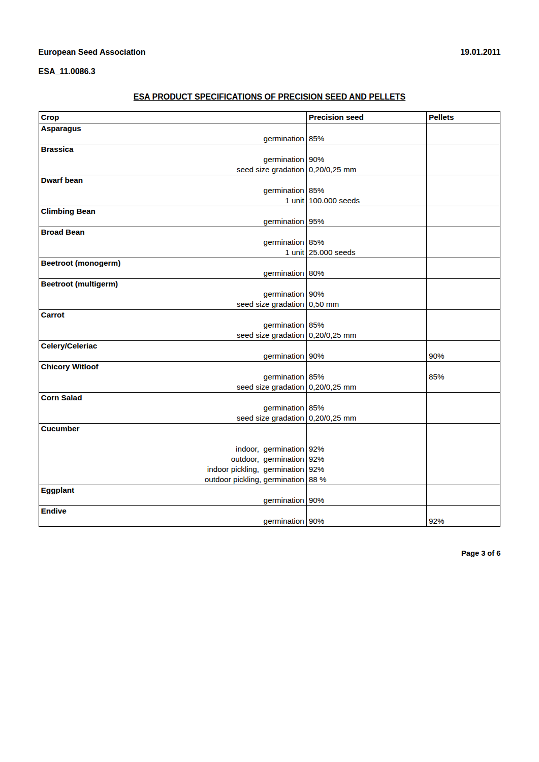European Seed Association 19.01.2011
ESA_11.0086.3
ESA PRODUCT SPECIFICATIONS OF PRECISION SEED AND PELLETS
| Crop | Precision seed | Pellets |
| --- | --- | --- |
| Asparagus | | |
| germination | 85% | |
| Brassica | | |
| germination | 90% | |
| seed size gradation | 0,20/0,25 mm | |
| Dwarf bean | | |
| germination | 85% | |
| 1 unit | 100.000 seeds | |
| Climbing Bean | | |
| germination | 95% | |
| Broad Bean | | |
| germination | 85% | |
| 1 unit | 25.000 seeds | |
| Beetroot (monogerm) | | |
| germination | 80% | |
| Beetroot (multigerm) | | |
| germination | 90% | |
| seed size gradation | 0,50 mm | |
| Carrot | | |
| germination | 85% | |
| seed size gradation | 0,20/0,25 mm | |
| Celery/Celeriac | | |
| germination | 90% | 90% |
| Chicory Witloof | | |
| germination | 85% | 85% |
| seed size gradation | 0,20/0,25 mm | |
| Corn Salad | | |
| germination | 85% | |
| seed size gradation | 0,20/0,25 mm | |
| Cucumber | | |
| indoor, germination | 92% | |
| outdoor, germination | 92% | |
| indoor pickling, germination | 92% | |
| outdoor pickling, germination | 88 % | |
| Eggplant | | |
| germination | 90% | |
| Endive | | |
| germination | 90% | 92% |
Page 3 of 6